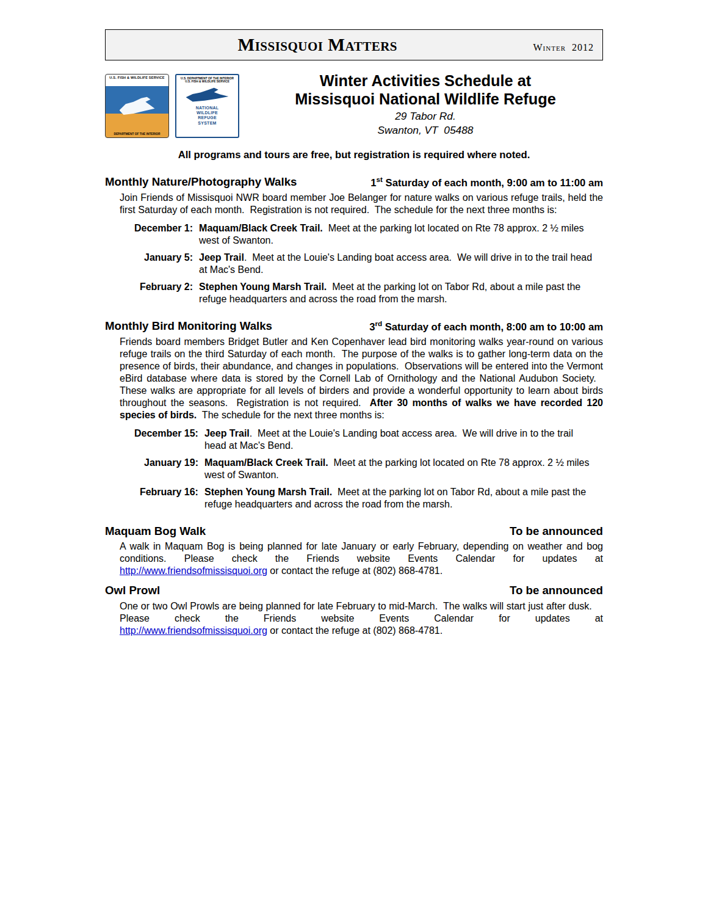Missisquoi Matters
Winter 2012
U.S. DEPARTMENT OF THE INTERIOR
U.S. FISH & WILDLIFE SERVICE
NATIONAL
WILDLIFE
REFUGE
SYSTEM
Winter Activities Schedule at
Missisquoi National Wildlife Refuge
29 Tabor Rd.
Swanton, VT 05488
All programs and tours are free, but registration is required where noted.
Monthly Nature/Photography Walks 1st Saturday of each month, 9:00 am to 11:00 am
Join Friends of Missisquoi NWR board member Joe Belanger for nature walks on various refuge trails, held the first Saturday of each month. Registration is not required. The schedule for the next three months is:
| December 1: | Maquam/Black Creek Trail. Meet at the parking lot located on Rte 78 approx. 2 ½ miles west of Swanton. |
| January 5: | Jeep Trail . Meet at the Louie's Landing boat access area. We will drive in to the trail head at Mac's Bend. |
| February 2: | Stephen Young Marsh Trail. Meet at the parking lot on Tabor Rd, about a mile past the refuge headquarters and across the road from the marsh. |
Monthly Bird Monitoring Walks 3rd Saturday of each month, 8:00 am to 10:00 am
Friends board members Bridget Butler and Ken Copenhaver lead bird monitoring walks year-round on various refuge trails on the third Saturday of each month. The purpose of the walks is to gather long-term data on the presence of birds, their abundance, and changes in populations. Observations will be entered into the Vermont eBird database where data is stored by the Cornell Lab of Ornithology and the National Audubon Society. These walks are appropriate for all levels of birders and provide a wonderful opportunity to learn about birds throughout the seasons. Registration is not required. After 30 months of walks we have recorded 120 species of birds. The schedule for the next three months is:
| December 15: | Jeep Trail . Meet at the Louie's Landing boat access area. We will drive in to the trail head at Mac's Bend. |
| January 19: | Maquam/Black Creek Trail. Meet at the parking lot located on Rte 78 approx. 2 ½ miles west of Swanton. |
| February 16: | Stephen Young Marsh Trail. Meet at the parking lot on Tabor Rd, about a mile past the refuge headquarters and across the road from the marsh. |
Maquam Bog Walk To be announced
A walk in Maquam Bog is being planned for late January or early February, depending on weather and bog conditions. Please check the Friends website Events Calendar for updates at http://www.friendsofmissisquoi.org or contact the refuge at (802) 868-4781.
Owl Prowl To be announced
One or two Owl Prowls are being planned for late February to mid-March. The walks will start just after dusk. Please check the Friends website Events Calendar for updates at http://www.friendsofmissisquoi.org or contact the refuge at (802) 868-4781.